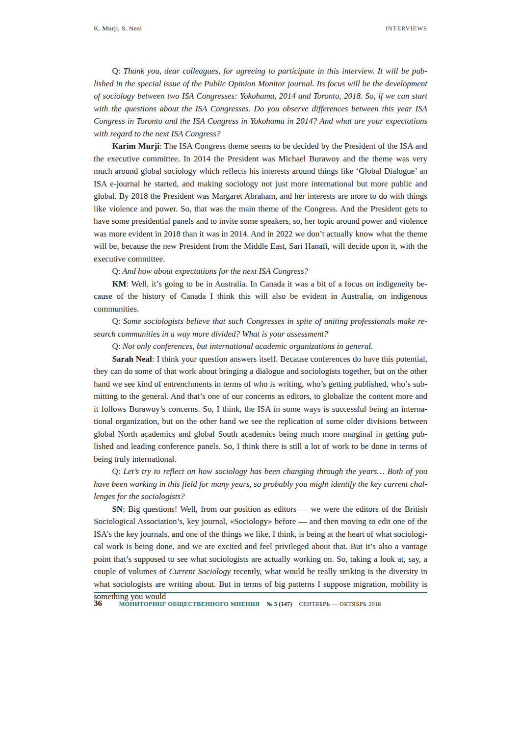K. Murji, S. Neal Interviews
Q: Thank you, dear colleagues, for agreeing to participate in this interview. It will be published in the special issue of the Public Opinion Monitor journal. Its focus will be the development of sociology between two ISA Congresses: Yokohama, 2014 and Toronto, 2018. So, if we can start with the questions about the ISA Congresses. Do you observe differences between this year ISA Congress in Toronto and the ISA Congress in Yokohama in 2014? And what are your expectations with regard to the next ISA Congress?
Karim Murji: The ISA Congress theme seems to be decided by the President of the ISA and the executive committee. In 2014 the President was Michael Burawoy and the theme was very much around global sociology which reflects his interests around things like ‘Global Dialogue’ an ISA e-journal he started, and making sociology not just more international but more public and global. By 2018 the President was Margaret Abraham, and her interests are more to do with things like violence and power. So, that was the main theme of the Congress. And the President gets to have some presidential panels and to invite some speakers, so, her topic around power and violence was more evident in 2018 than it was in 2014. And in 2022 we don’t actually know what the theme will be, because the new President from the Middle East, Sari Hanafi, will decide upon it, with the executive committee.
Q: And how about expectations for the next ISA Congress?
KM: Well, it’s going to be in Australia. In Canada it was a bit of a focus on indigeneity because of the history of Canada I think this will also be evident in Australia, on indigenous communities.
Q: Some sociologists believe that such Congresses in spite of uniting professionals make research communities in a way more divided? What is your assessment?
Q: Not only conferences, but international academic organizations in general.
Sarah Neal: I think your question answers itself. Because conferences do have this potential, they can do some of that work about bringing a dialogue and sociologists together, but on the other hand we see kind of entrenchments in terms of who is writing, who’s getting published, who’s submitting to the general. And that’s one of our concerns as editors, to globalize the content more and it follows Burawoy’s concerns. So, I think, the ISA in some ways is successful being an international organization, but on the other hand we see the replication of some older divisions between global North academics and global South academics being much more marginal in getting published and leading conference panels. So, I think there is still a lot of work to be done in terms of being truly international.
Q: Let’s try to reflect on how sociology has been changing through the years… Both of you have been working in this field for many years, so probably you might identify the key current challenges for the sociologists?
SN: Big questions! Well, from our position as editors — we were the editors of the British Sociological Association’s, key journal, «Sociology» before — and then moving to edit one of the ISA’s the key journals, and one of the things we like, I think, is being at the heart of what sociological work is being done, and we are excited and feel privileged about that. But it’s also a vantage point that’s supposed to see what sociologists are actually working on. So, taking a look at, say, a couple of volumes of Current Sociology recently, what would be really striking is the diversity in what sociologists are writing about. But in terms of big patterns I suppose migration, mobility is something you would
36 Мониторинг общественного мнения № 5 (147) Сентябрь — Октябрь 2018